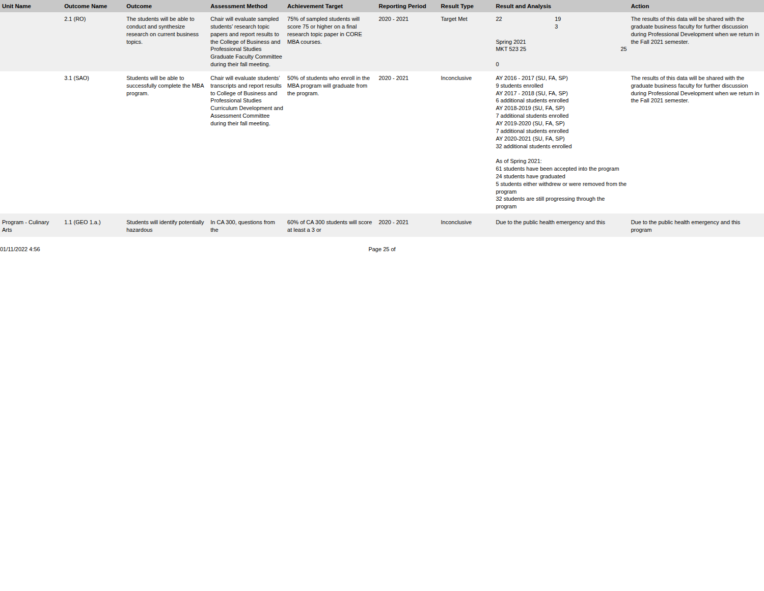| Unit Name | Outcome Name | Outcome | Assessment Method | Achievement Target | Reporting Period | Result Type | Result and Analysis | Action |
| --- | --- | --- | --- | --- | --- | --- | --- | --- |
| | 2.1 (RO) | The students will be able to conduct and synthesize research on current business topics. | Chair will evaluate sampled students’ research topic papers and report results to the College of Business and Professional Studies Graduate Faculty Committee during their fall meeting. | 75% of sampled students will score 75 or higher on a final research topic paper in CORE MBA courses. | 2020 - 2021 | Target Met | / 22 / 19 / / / / 3 / / / Spring 2021 / / / / MKT 523 25 / / 25 / / 0 / / / | The results of this data will be shared with the graduate business faculty for further discussion during Professional Development when we return in the Fall 2021 semester. |
| | 3.1 (SAO) | Students will be able to successfully complete the MBA program. | Chair will evaluate students’ transcripts and report results to College of Business and Professional Studies Curriculum Development and Assessment Committee during their fall meeting. | 50% of students who enroll in the MBA program will graduate from the program. | 2020 - 2021 | Inconclusive | AY 2016 - 2017 (SU, FA, SP) 9 students enrolled AY 2017 - 2018 (SU, FA, SP) 6 additional students enrolled AY 2018-2019 (SU, FA, SP) 7 additional students enrolled AY 2019-2020 (SU, FA, SP) 7 additional students enrolled AY 2020-2021 (SU, FA, SP) 32 additional students enrolled As of Spring 2021: 61 students have been accepted into the program 24 students have graduated 5 students either withdrew or were removed from the program 32 students are still progressing through the program | The results of this data will be shared with the graduate business faculty for further discussion during Professional Development when we return in the Fall 2021 semester. |
| Program - Culinary Arts | 1.1 (GEO 1.a.) | Students will identify potentially hazardous | In CA 300, questions from the | 60% of CA 300 students will score at least a 3 or | 2020 - 2021 | Inconclusive | Due to the public health emergency and this | Due to the public health emergency and this program |
01/11/2022 4:56
Page 25 of